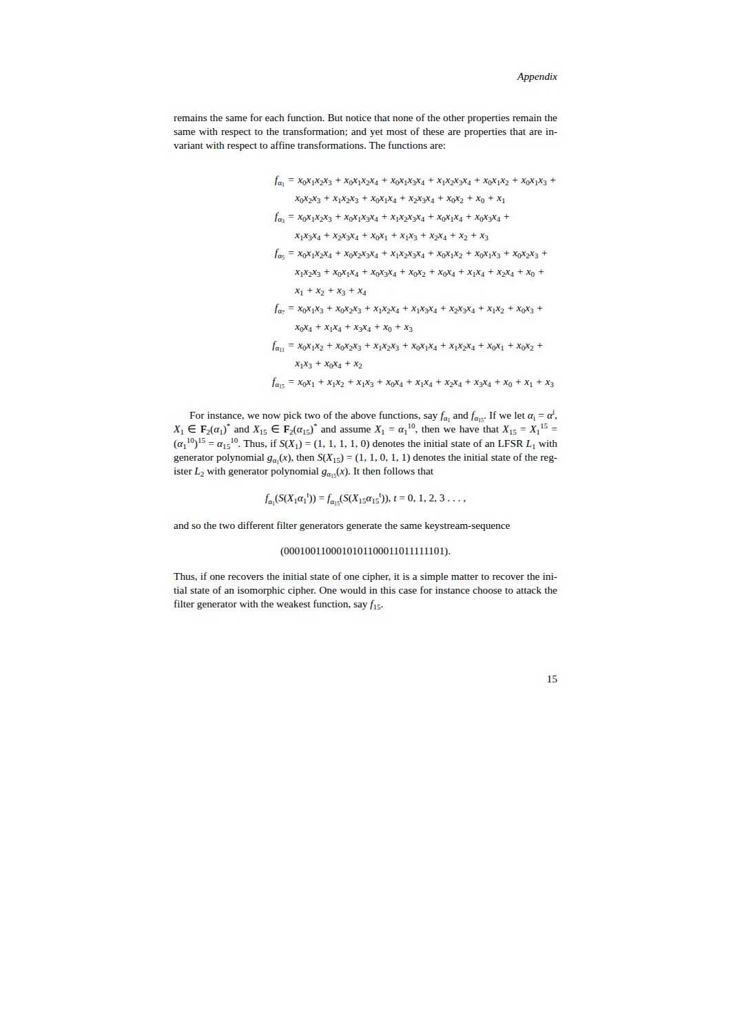Appendix
remains the same for each function. But notice that none of the other properties remain the same with respect to the transformation; and yet most of these are properties that are invariant with respect to affine transformations. The functions are:
fα1
=
x0x1x2x3 + x0x1x2x4 + x0x1x3x4 + x1x2x3x4 + x0x1x2 + x0x1x3 +
x0x2x3 + x1x2x3 + x0x1x4 + x2x3x4 + x0x2 + x0 + x1
fα3
=
x0x1x2x3 + x0x1x3x4 + x1x2x3x4 + x0x1x4 + x0x3x4 +
x1x3x4 + x2x3x4 + x0x1 + x1x3 + x2x4 + x2 + x3
fα5
=
x0x1x2x4 + x0x2x3x4 + x1x2x3x4 + x0x1x2 + x0x1x3 + x0x2x3 +
x1x2x3 + x0x1x4 + x0x3x4 + x0x2 + x0x4 + x1x4 + x2x4 + x0 +
x1 + x2 + x3 + x4
fα7
=
x0x1x3 + x0x2x3 + x1x2x4 + x1x3x4 + x2x3x4 + x1x2 + x0x3 +
x0x4 + x1x4 + x3x4 + x0 + x3
fα11
=
x0x1x2 + x0x2x3 + x1x2x3 + x0x1x4 + x1x2x4 + x0x1 + x0x2 +
x1x3 + x0x4 + x2
fα15
=
x0x1 + x1x2 + x1x3 + x0x4 + x1x4 + x2x4 + x3x4 + x0 + x1 + x3
For instance, we now pick two of the above functions, say fα1 and fα15. If we let αi = αi, X1 ∈ F2(α1)* and X15 ∈ F2(α15)* and assume X1 = α110, then we have that X15 = X115 = (α110)15 = α1510. Thus, if S(X1) = (1, 1, 1, 1, 0) denotes the initial state of an LFSR L1 with generator polynomial gα1(x), then S(X15) = (1, 1, 0, 1, 1) denotes the initial state of the register L2 with generator polynomial gα15(x). It then follows that
fα1(S(X1α1t)) = fα15(S(X15α15t)), t = 0, 1, 2, 3 . . . ,
and so the two different filter generators generate the same keystream-sequence
(0001001100010101100011011111101).
Thus, if one recovers the initial state of one cipher, it is a simple matter to recover the initial state of an isomorphic cipher. One would in this case for instance choose to attack the filter generator with the weakest function, say f15.
15